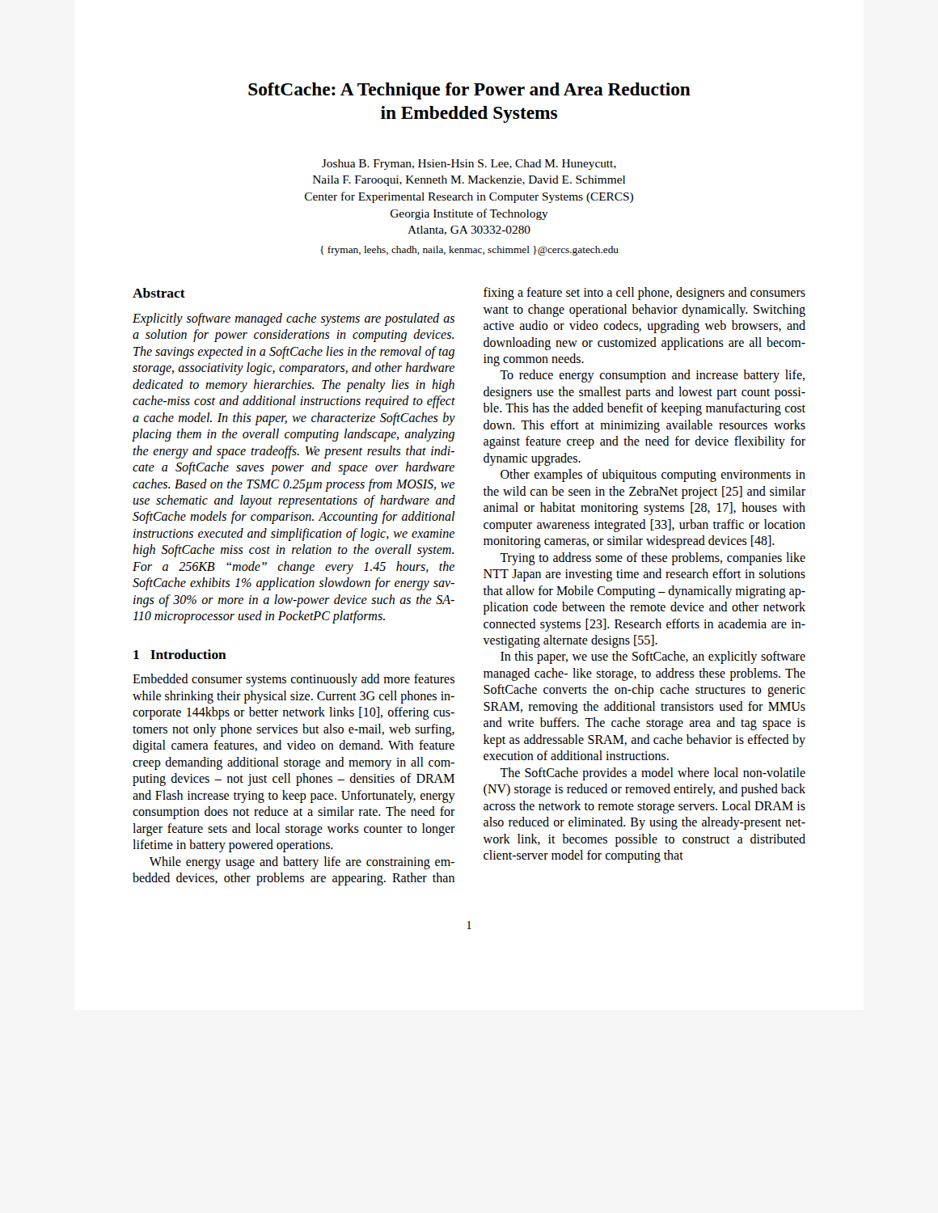SoftCache: A Technique for Power and Area Reduction
in Embedded Systems
Joshua B. Fryman, Hsien-Hsin S. Lee, Chad M. Huneycutt,
Naila F. Farooqui, Kenneth M. Mackenzie, David E. Schimmel
Center for Experimental Research in Computer Systems (CERCS)
Georgia Institute of Technology
Atlanta, GA 30332-0280
{ fryman, leehs, chadh, naila, kenmac, schimmel }@cercs.gatech.edu
Abstract
Explicitly software managed cache systems are postulated as a solution for power considerations in computing devices. The savings expected in a SoftCache lies in the removal of tag storage, associativity logic, comparators, and other hardware dedicated to memory hierarchies. The penalty lies in high cache-miss cost and additional instructions required to effect a cache model. In this paper, we characterize SoftCaches by placing them in the overall computing landscape, analyzing the energy and space tradeoffs. We present results that indicate a SoftCache saves power and space over hardware caches. Based on the TSMC 0.25µm process from MOSIS, we use schematic and layout representations of hardware and SoftCache models for comparison. Accounting for additional instructions executed and simplification of logic, we examine high SoftCache miss cost in relation to the overall system. For a 256KB “mode” change every 1.45 hours, the SoftCache exhibits 1% application slowdown for energy savings of 30% or more in a low-power device such as the SA-110 microprocessor used in PocketPC platforms.
1 Introduction
Embedded consumer systems continuously add more features while shrinking their physical size. Current 3G cell phones incorporate 144kbps or better network links [10], offering customers not only phone services but also e-mail, web surfing, digital camera features, and video on demand. With feature creep demanding additional storage and memory in all computing devices – not just cell phones – densities of DRAM and Flash increase trying to keep pace. Unfortunately, energy consumption does not reduce at a similar rate. The need for larger feature sets and local storage works counter to longer lifetime in battery powered operations.
While energy usage and battery life are constraining embedded devices, other problems are appearing. Rather than fixing a feature set into a cell phone, designers and consumers want to change operational behavior dynamically. Switching active audio or video codecs, upgrading web browsers, and downloading new or customized applications are all becoming common needs.
To reduce energy consumption and increase battery life, designers use the smallest parts and lowest part count possible. This has the added benefit of keeping manufacturing cost down. This effort at minimizing available resources works against feature creep and the need for device flexibility for dynamic upgrades.
Other examples of ubiquitous computing environments in the wild can be seen in the ZebraNet project [25] and similar animal or habitat monitoring systems [28, 17], houses with computer awareness integrated [33], urban traffic or location monitoring cameras, or similar widespread devices [48].
Trying to address some of these problems, companies like NTT Japan are investing time and research effort in solutions that allow for Mobile Computing – dynamically migrating application code between the remote device and other network connected systems [23]. Research efforts in academia are investigating alternate designs [55].
In this paper, we use the SoftCache, an explicitly software managed cache- like storage, to address these problems. The SoftCache converts the on-chip cache structures to generic SRAM, removing the additional transistors used for MMUs and write buffers. The cache storage area and tag space is kept as addressable SRAM, and cache behavior is effected by execution of additional instructions.
The SoftCache provides a model where local non-volatile (NV) storage is reduced or removed entirely, and pushed back across the network to remote storage servers. Local DRAM is also reduced or eliminated. By using the already-present network link, it becomes possible to construct a distributed client-server model for computing that
1